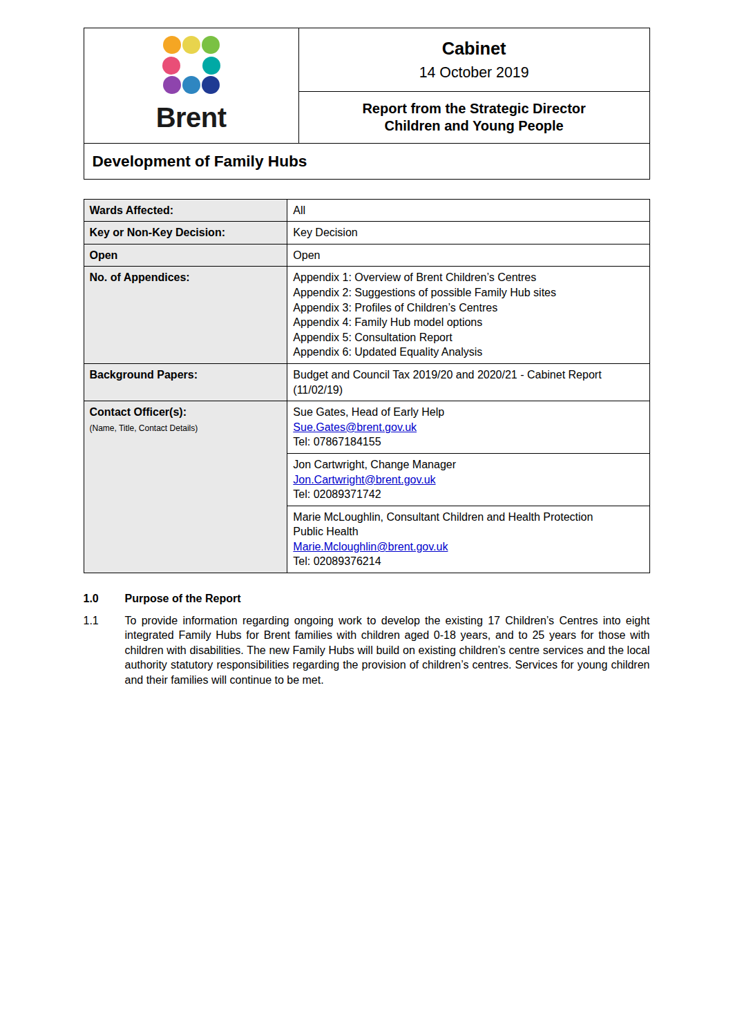| Brent | Cabinet 14 October 2019 |
| Report from the Strategic Director Children and Young People |
| Development of Family Hubs |
| Wards Affected: | All |
| Key or Non-Key Decision: | Key Decision |
| Open | Open |
| No. of Appendices: | Appendix 1: Overview of Brent Children’s Centres Appendix 2: Suggestions of possible Family Hub sites Appendix 3: Profiles of Children’s Centres Appendix 4: Family Hub model options Appendix 5: Consultation Report Appendix 6: Updated Equality Analysis |
| Background Papers: | Budget and Council Tax 2019/20 and 2020/21 - Cabinet Report (11/02/19) |
| Contact Officer(s): (Name, Title, Contact Details) | Sue Gates, Head of Early Help Sue.Gates@brent.gov.uk Tel: 07867184155 |
| Jon Cartwright, Change Manager Jon.Cartwright@brent.gov.uk Tel: 02089371742 |
| Marie McLoughlin, Consultant Children and Health Protection Public Health Marie.Mcloughlin@brent.gov.uk Tel: 02089376214 |
1.0
Purpose of the Report
1.1
To provide information regarding ongoing work to develop the existing 17 Children’s Centres into eight integrated Family Hubs for Brent families with children aged 0-18 years, and to 25 years for those with children with disabilities. The new Family Hubs will build on existing children’s centre services and the local authority statutory responsibilities regarding the provision of children’s centres. Services for young children and their families will continue to be met.